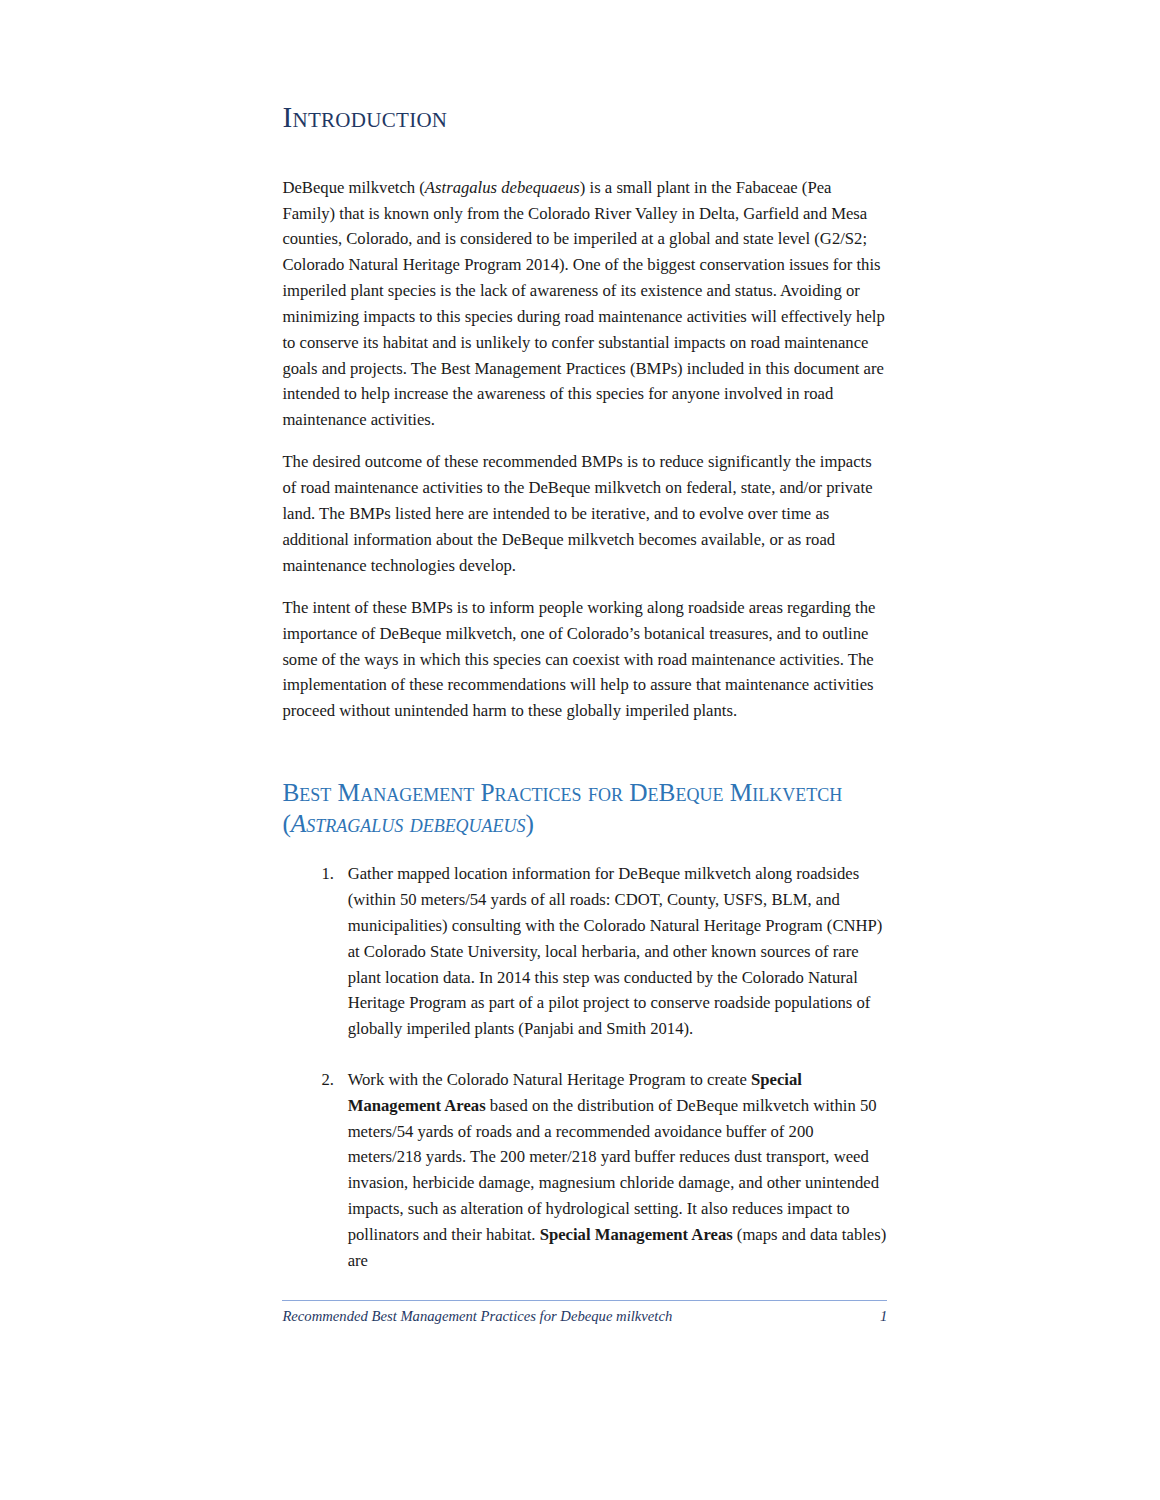Introduction
DeBeque milkvetch (Astragalus debequaeus) is a small plant in the Fabaceae (Pea Family) that is known only from the Colorado River Valley in Delta, Garfield and Mesa counties, Colorado, and is considered to be imperiled at a global and state level (G2/S2; Colorado Natural Heritage Program 2014). One of the biggest conservation issues for this imperiled plant species is the lack of awareness of its existence and status. Avoiding or minimizing impacts to this species during road maintenance activities will effectively help to conserve its habitat and is unlikely to confer substantial impacts on road maintenance goals and projects. The Best Management Practices (BMPs) included in this document are intended to help increase the awareness of this species for anyone involved in road maintenance activities.
The desired outcome of these recommended BMPs is to reduce significantly the impacts of road maintenance activities to the DeBeque milkvetch on federal, state, and/or private land. The BMPs listed here are intended to be iterative, and to evolve over time as additional information about the DeBeque milkvetch becomes available, or as road maintenance technologies develop.
The intent of these BMPs is to inform people working along roadside areas regarding the importance of DeBeque milkvetch, one of Colorado’s botanical treasures, and to outline some of the ways in which this species can coexist with road maintenance activities. The implementation of these recommendations will help to assure that maintenance activities proceed without unintended harm to these globally imperiled plants.
Best Management Practices for DeBeque Milkvetch (Astragalus debequaeus)
Gather mapped location information for DeBeque milkvetch along roadsides (within 50 meters/54 yards of all roads: CDOT, County, USFS, BLM, and municipalities) consulting with the Colorado Natural Heritage Program (CNHP) at Colorado State University, local herbaria, and other known sources of rare plant location data. In 2014 this step was conducted by the Colorado Natural Heritage Program as part of a pilot project to conserve roadside populations of globally imperiled plants (Panjabi and Smith 2014).
Work with the Colorado Natural Heritage Program to create Special Management Areas based on the distribution of DeBeque milkvetch within 50 meters/54 yards of roads and a recommended avoidance buffer of 200 meters/218 yards. The 200 meter/218 yard buffer reduces dust transport, weed invasion, herbicide damage, magnesium chloride damage, and other unintended impacts, such as alteration of hydrological setting. It also reduces impact to pollinators and their habitat. Special Management Areas (maps and data tables) are
Recommended Best Management Practices for Debeque milkvetch 1